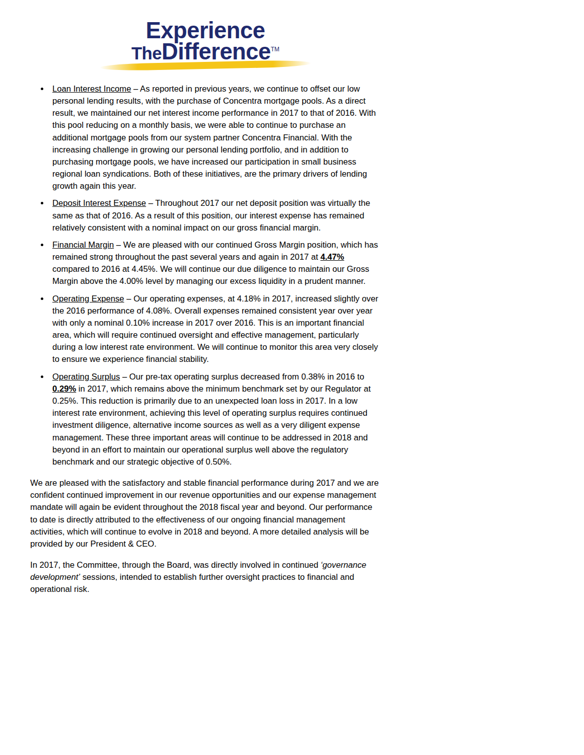Experience The DifferenceTM
Loan Interest Income – As reported in previous years, we continue to offset our low personal lending results, with the purchase of Concentra mortgage pools. As a direct result, we maintained our net interest income performance in 2017 to that of 2016. With this pool reducing on a monthly basis, we were able to continue to purchase an additional mortgage pools from our system partner Concentra Financial. With the increasing challenge in growing our personal lending portfolio, and in addition to purchasing mortgage pools, we have increased our participation in small business regional loan syndications. Both of these initiatives, are the primary drivers of lending growth again this year.
Deposit Interest Expense – Throughout 2017 our net deposit position was virtually the same as that of 2016. As a result of this position, our interest expense has remained relatively consistent with a nominal impact on our gross financial margin.
Financial Margin – We are pleased with our continued Gross Margin position, which has remained strong throughout the past several years and again in 2017 at 4.47% compared to 2016 at 4.45%. We will continue our due diligence to maintain our Gross Margin above the 4.00% level by managing our excess liquidity in a prudent manner.
Operating Expense – Our operating expenses, at 4.18% in 2017, increased slightly over the 2016 performance of 4.08%. Overall expenses remained consistent year over year with only a nominal 0.10% increase in 2017 over 2016. This is an important financial area, which will require continued oversight and effective management, particularly during a low interest rate environment. We will continue to monitor this area very closely to ensure we experience financial stability.
Operating Surplus – Our pre-tax operating surplus decreased from 0.38% in 2016 to 0.29% in 2017, which remains above the minimum benchmark set by our Regulator at 0.25%. This reduction is primarily due to an unexpected loan loss in 2017. In a low interest rate environment, achieving this level of operating surplus requires continued investment diligence, alternative income sources as well as a very diligent expense management. These three important areas will continue to be addressed in 2018 and beyond in an effort to maintain our operational surplus well above the regulatory benchmark and our strategic objective of 0.50%.
We are pleased with the satisfactory and stable financial performance during 2017 and we are confident continued improvement in our revenue opportunities and our expense management mandate will again be evident throughout the 2018 fiscal year and beyond. Our performance to date is directly attributed to the effectiveness of our ongoing financial management activities, which will continue to evolve in 2018 and beyond. A more detailed analysis will be provided by our President & CEO.
In 2017, the Committee, through the Board, was directly involved in continued ‘governance development’ sessions, intended to establish further oversight practices to financial and operational risk.